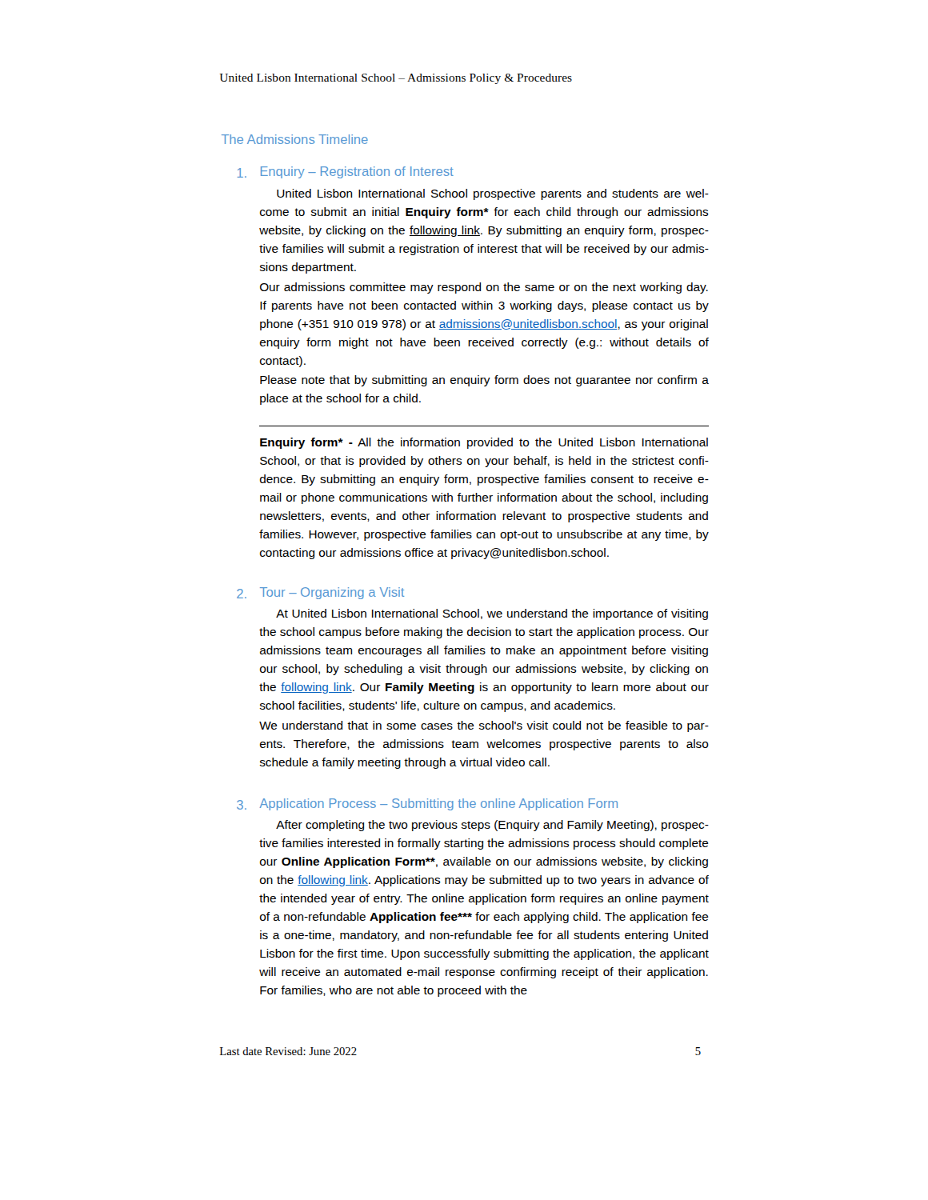United Lisbon International School – Admissions Policy & Procedures
The Admissions Timeline
Enquiry – Registration of Interest
United Lisbon International School prospective parents and students are welcome to submit an initial Enquiry form* for each child through our admissions website, by clicking on the following link. By submitting an enquiry form, prospective families will submit a registration of interest that will be received by our admissions department.
Our admissions committee may respond on the same or on the next working day. If parents have not been contacted within 3 working days, please contact us by phone (+351 910 019 978) or at admissions@unitedlisbon.school, as your original enquiry form might not have been received correctly (e.g.: without details of contact).
Please note that by submitting an enquiry form does not guarantee nor confirm a place at the school for a child.
Enquiry form* - All the information provided to the United Lisbon International School, or that is provided by others on your behalf, is held in the strictest confidence. By submitting an enquiry form, prospective families consent to receive e-mail or phone communications with further information about the school, including newsletters, events, and other information relevant to prospective students and families. However, prospective families can opt-out to unsubscribe at any time, by contacting our admissions office at privacy@unitedlisbon.school.
Tour – Organizing a Visit
At United Lisbon International School, we understand the importance of visiting the school campus before making the decision to start the application process. Our admissions team encourages all families to make an appointment before visiting our school, by scheduling a visit through our admissions website, by clicking on the following link. Our Family Meeting is an opportunity to learn more about our school facilities, students' life, culture on campus, and academics.
We understand that in some cases the school's visit could not be feasible to parents. Therefore, the admissions team welcomes prospective parents to also schedule a family meeting through a virtual video call.
Application Process – Submitting the online Application Form
After completing the two previous steps (Enquiry and Family Meeting), prospective families interested in formally starting the admissions process should complete our Online Application Form**, available on our admissions website, by clicking on the following link. Applications may be submitted up to two years in advance of the intended year of entry. The online application form requires an online payment of a non-refundable Application fee*** for each applying child. The application fee is a one-time, mandatory, and non-refundable fee for all students entering United Lisbon for the first time. Upon successfully submitting the application, the applicant will receive an automated e-mail response confirming receipt of their application. For families, who are not able to proceed with the
Last date Revised: June 2022 5